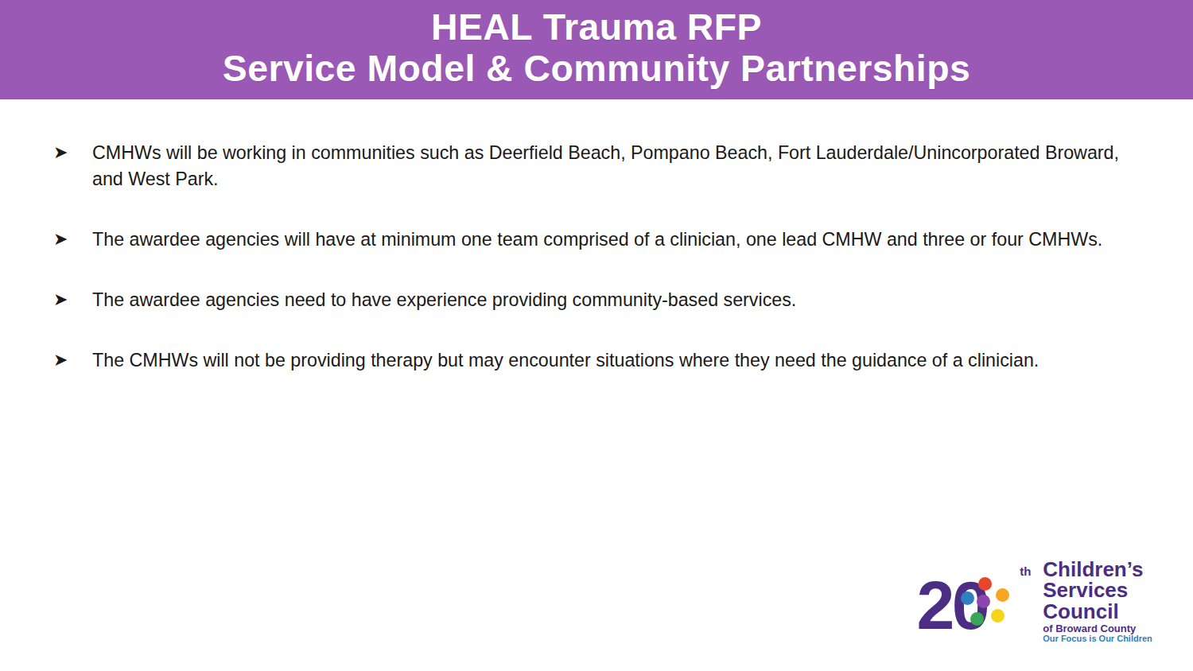HEAL Trauma RFP
Service Model & Community Partnerships
CMHWs will be working in communities such as Deerfield Beach, Pompano Beach, Fort Lauderdale/Unincorporated Broward, and West Park.
The awardee agencies will have at minimum one team comprised of a clinician, one lead CMHW and three or four CMHWs.
The awardee agencies need to have experience providing community-based services.
The CMHWs will not be providing therapy but may encounter situations where they need the guidance of a clinician.
th 20
Children’s Services Council of Broward County Our Focus is Our Children